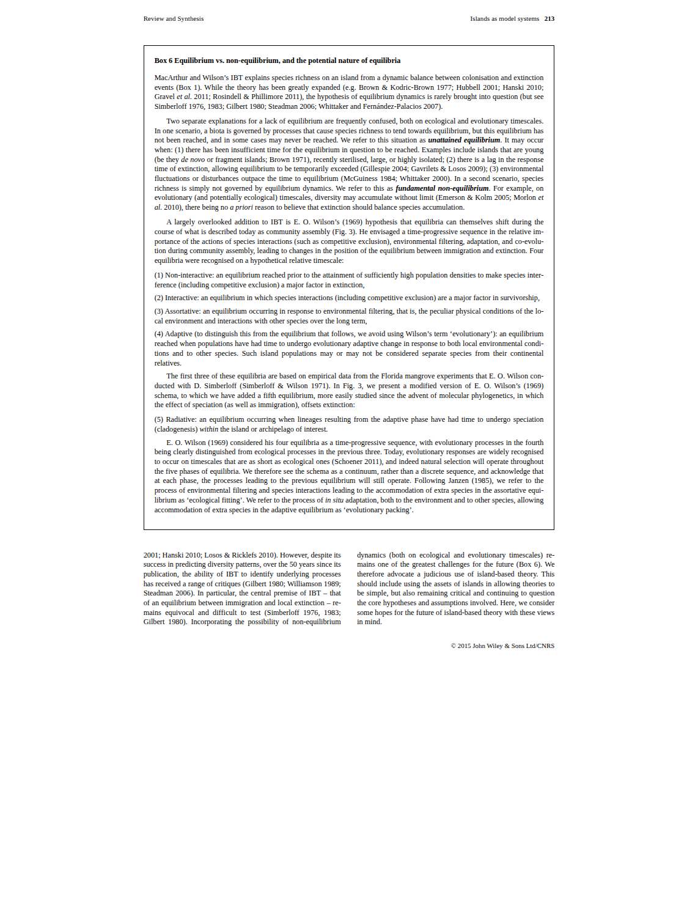Review and Synthesis
Islands as model systems 213
Box 6 Equilibrium vs. non-equilibrium, and the potential nature of equilibria
MacArthur and Wilson’s IBT explains species richness on an island from a dynamic balance between colonisation and extinction events (Box 1). While the theory has been greatly expanded (e.g. Brown & Kodric-Brown 1977; Hubbell 2001; Hanski 2010; Gravel et al. 2011; Rosindell & Phillimore 2011), the hypothesis of equilibrium dynamics is rarely brought into question (but see Simberloff 1976, 1983; Gilbert 1980; Steadman 2006; Whittaker and Fernández-Palacios 2007).
Two separate explanations for a lack of equilibrium are frequently confused, both on ecological and evolutionary timescales. In one scenario, a biota is governed by processes that cause species richness to tend towards equilibrium, but this equilibrium has not been reached, and in some cases may never be reached. We refer to this situation as unattained equilibrium. It may occur when: (1) there has been insufficient time for the equilibrium in question to be reached. Examples include islands that are young (be they de novo or fragment islands; Brown 1971), recently sterilised, large, or highly isolated; (2) there is a lag in the response time of extinction, allowing equilibrium to be temporarily exceeded (Gillespie 2004; Gavrilets & Losos 2009); (3) environmental fluctuations or disturbances outpace the time to equilibrium (McGuiness 1984; Whittaker 2000). In a second scenario, species richness is simply not governed by equilibrium dynamics. We refer to this as fundamental non-equilibrium. For example, on evolutionary (and potentially ecological) timescales, diversity may accumulate without limit (Emerson & Kolm 2005; Morlon et al. 2010), there being no a priori reason to believe that extinction should balance species accumulation.
A largely overlooked addition to IBT is E. O. Wilson’s (1969) hypothesis that equilibria can themselves shift during the course of what is described today as community assembly (Fig. 3). He envisaged a time-progressive sequence in the relative importance of the actions of species interactions (such as competitive exclusion), environmental filtering, adaptation, and co-evolution during community assembly, leading to changes in the position of the equilibrium between immigration and extinction. Four equilibria were recognised on a hypothetical relative timescale:
(1) Non-interactive: an equilibrium reached prior to the attainment of sufficiently high population densities to make species interference (including competitive exclusion) a major factor in extinction,
(2) Interactive: an equilibrium in which species interactions (including competitive exclusion) are a major factor in survivorship,
(3) Assortative: an equilibrium occurring in response to environmental filtering, that is, the peculiar physical conditions of the local environment and interactions with other species over the long term,
(4) Adaptive (to distinguish this from the equilibrium that follows, we avoid using Wilson’s term ‘evolutionary’): an equilibrium reached when populations have had time to undergo evolutionary adaptive change in response to both local environmental conditions and to other species. Such island populations may or may not be considered separate species from their continental relatives.
The first three of these equilibria are based on empirical data from the Florida mangrove experiments that E. O. Wilson conducted with D. Simberloff (Simberloff & Wilson 1971). In Fig. 3, we present a modified version of E. O. Wilson’s (1969) schema, to which we have added a fifth equilibrium, more easily studied since the advent of molecular phylogenetics, in which the effect of speciation (as well as immigration), offsets extinction:
(5) Radiative: an equilibrium occurring when lineages resulting from the adaptive phase have had time to undergo speciation (cladogenesis) within the island or archipelago of interest.
E. O. Wilson (1969) considered his four equilibria as a time-progressive sequence, with evolutionary processes in the fourth being clearly distinguished from ecological processes in the previous three. Today, evolutionary responses are widely recognised to occur on timescales that are as short as ecological ones (Schoener 2011), and indeed natural selection will operate throughout the five phases of equilibria. We therefore see the schema as a continuum, rather than a discrete sequence, and acknowledge that at each phase, the processes leading to the previous equilibrium will still operate. Following Janzen (1985), we refer to the process of environmental filtering and species interactions leading to the accommodation of extra species in the assortative equilibrium as ‘ecological fitting’. We refer to the process of in situ adaptation, both to the environment and to other species, allowing accommodation of extra species in the adaptive equilibrium as ‘evolutionary packing’.
2001; Hanski 2010; Losos & Ricklefs 2010). However, despite its success in predicting diversity patterns, over the 50 years since its publication, the ability of IBT to identify underlying processes has received a range of critiques (Gilbert 1980; Williamson 1989; Steadman 2006). In particular, the central premise of IBT – that of an equilibrium between immigration and local extinction – remains equivocal and difficult to test (Simberloff 1976, 1983; Gilbert 1980). Incorporating the possibility of non-equilibrium dynamics (both on ecological and evolutionary timescales) remains one of the greatest challenges for the future (Box 6). We therefore advocate a judicious use of island-based theory. This should include using the assets of islands in allowing theories to be simple, but also remaining critical and continuing to question the core hypotheses and assumptions involved. Here, we consider some hopes for the future of island-based theory with these views in mind.
© 2015 John Wiley & Sons Ltd/CNRS